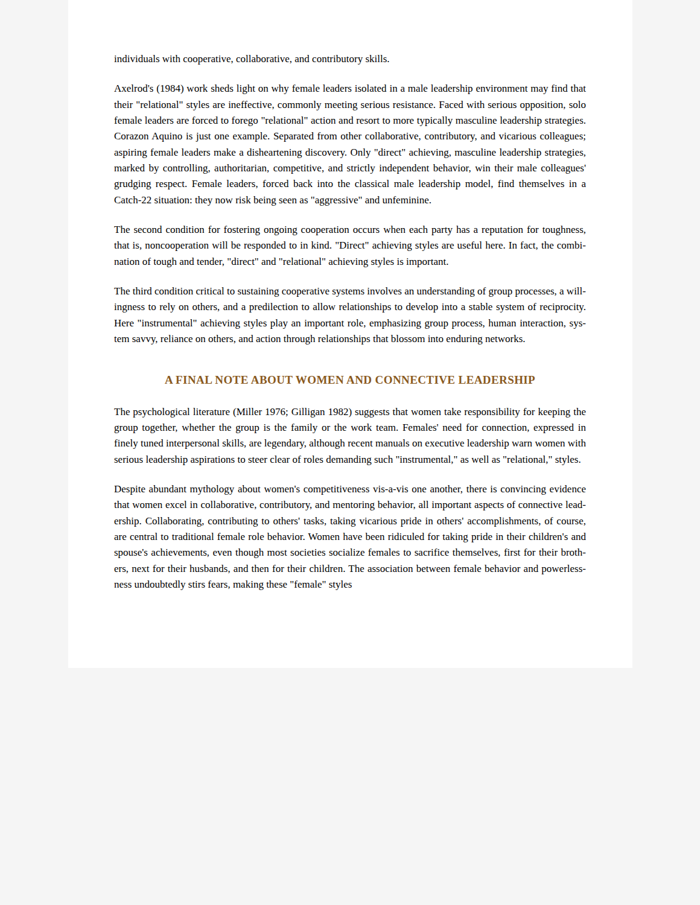individuals with cooperative, collaborative, and contributory skills.
Axelrod's (1984) work sheds light on why female leaders isolated in a male leadership environment may find that their "relational" styles are ineffective, commonly meeting serious resistance. Faced with serious opposition, solo female leaders are forced to forego "relational" action and resort to more typically masculine leadership strategies. Corazon Aquino is just one example. Separated from other collaborative, contributory, and vicarious colleagues; aspiring female leaders make a disheartening discovery. Only "direct" achieving, masculine leadership strategies, marked by controlling, authoritarian, competitive, and strictly independent behavior, win their male colleagues' grudging respect. Female leaders, forced back into the classical male leadership model, find themselves in a Catch-22 situation: they now risk being seen as "aggressive" and unfeminine.
The second condition for fostering ongoing cooperation occurs when each party has a reputation for toughness, that is, noncooperation will be responded to in kind. "Direct" achieving styles are useful here. In fact, the combination of tough and tender, "direct" and "relational" achieving styles is important.
The third condition critical to sustaining cooperative systems involves an understanding of group processes, a willingness to rely on others, and a predilection to allow relationships to develop into a stable system of reciprocity. Here "instrumental" achieving styles play an important role, emphasizing group process, human interaction, system savvy, reliance on others, and action through relationships that blossom into enduring networks.
A FINAL NOTE ABOUT WOMEN AND CONNECTIVE LEADERSHIP
The psychological literature (Miller 1976; Gilligan 1982) suggests that women take responsibility for keeping the group together, whether the group is the family or the work team. Females' need for connection, expressed in finely tuned interpersonal skills, are legendary, although recent manuals on executive leadership warn women with serious leadership aspirations to steer clear of roles demanding such "instrumental," as well as "relational," styles.
Despite abundant mythology about women's competitiveness vis-a-vis one another, there is convincing evidence that women excel in collaborative, contributory, and mentoring behavior, all important aspects of connective leadership. Collaborating, contributing to others' tasks, taking vicarious pride in others' accomplishments, of course, are central to traditional female role behavior. Women have been ridiculed for taking pride in their children's and spouse's achievements, even though most societies socialize females to sacrifice themselves, first for their brothers, next for their husbands, and then for their children. The association between female behavior and powerlessness undoubtedly stirs fears, making these "female" styles